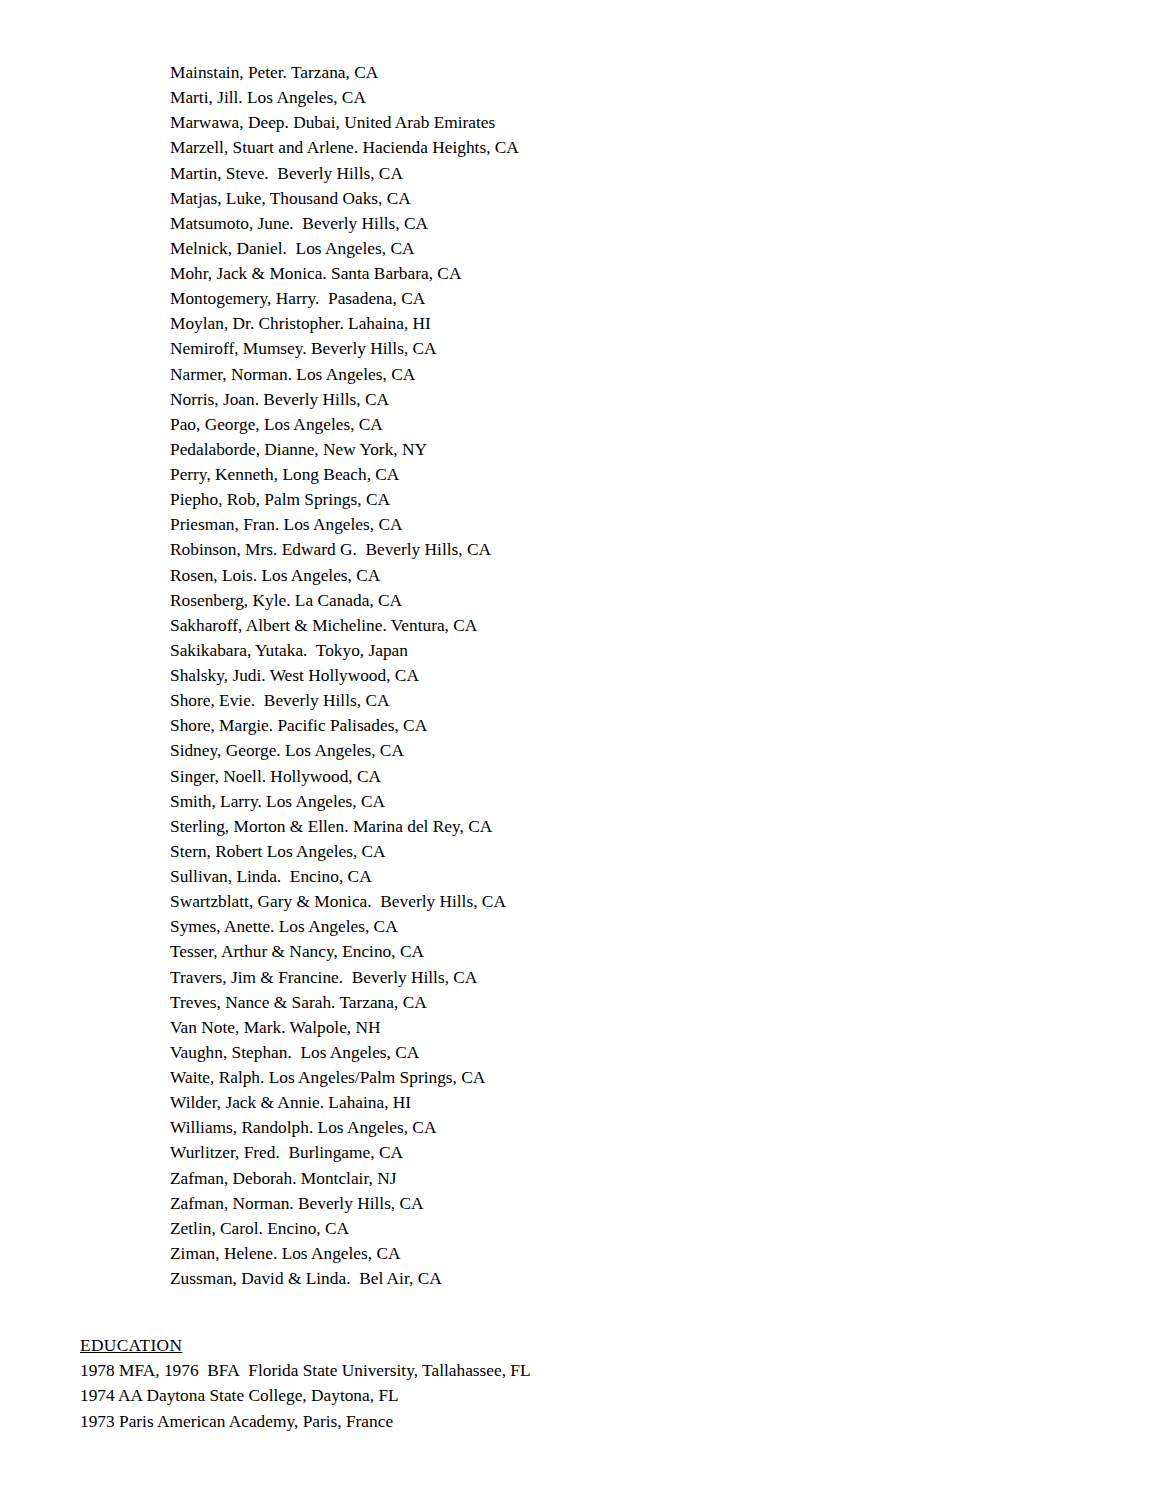Mainstain, Peter. Tarzana, CA
Marti, Jill. Los Angeles, CA
Marwawa, Deep. Dubai, United Arab Emirates
Marzell, Stuart and Arlene. Hacienda Heights, CA
Martin, Steve. Beverly Hills, CA
Matjas, Luke, Thousand Oaks, CA
Matsumoto, June. Beverly Hills, CA
Melnick, Daniel. Los Angeles, CA
Mohr, Jack & Monica. Santa Barbara, CA
Montogemery, Harry. Pasadena, CA
Moylan, Dr. Christopher. Lahaina, HI
Nemiroff, Mumsey. Beverly Hills, CA
Narmer, Norman. Los Angeles, CA
Norris, Joan. Beverly Hills, CA
Pao, George, Los Angeles, CA
Pedalaborde, Dianne, New York, NY
Perry, Kenneth, Long Beach, CA
Piepho, Rob, Palm Springs, CA
Priesman, Fran. Los Angeles, CA
Robinson, Mrs. Edward G. Beverly Hills, CA
Rosen, Lois. Los Angeles, CA
Rosenberg, Kyle. La Canada, CA
Sakharoff, Albert & Micheline. Ventura, CA
Sakikabara, Yutaka. Tokyo, Japan
Shalsky, Judi. West Hollywood, CA
Shore, Evie. Beverly Hills, CA
Shore, Margie. Pacific Palisades, CA
Sidney, George. Los Angeles, CA
Singer, Noell. Hollywood, CA
Smith, Larry. Los Angeles, CA
Sterling, Morton & Ellen. Marina del Rey, CA
Stern, Robert Los Angeles, CA
Sullivan, Linda. Encino, CA
Swartzblatt, Gary & Monica. Beverly Hills, CA
Symes, Anette. Los Angeles, CA
Tesser, Arthur & Nancy, Encino, CA
Travers, Jim & Francine. Beverly Hills, CA
Treves, Nance & Sarah. Tarzana, CA
Van Note, Mark. Walpole, NH
Vaughn, Stephan. Los Angeles, CA
Waite, Ralph. Los Angeles/Palm Springs, CA
Wilder, Jack & Annie. Lahaina, HI
Williams, Randolph. Los Angeles, CA
Wurlitzer, Fred. Burlingame, CA
Zafman, Deborah. Montclair, NJ
Zafman, Norman. Beverly Hills, CA
Zetlin, Carol. Encino, CA
Ziman, Helene. Los Angeles, CA
Zussman, David & Linda. Bel Air, CA
EDUCATION
1978 MFA, 1976 BFA Florida State University, Tallahassee, FL
1974 AA Daytona State College, Daytona, FL
1973 Paris American Academy, Paris, France